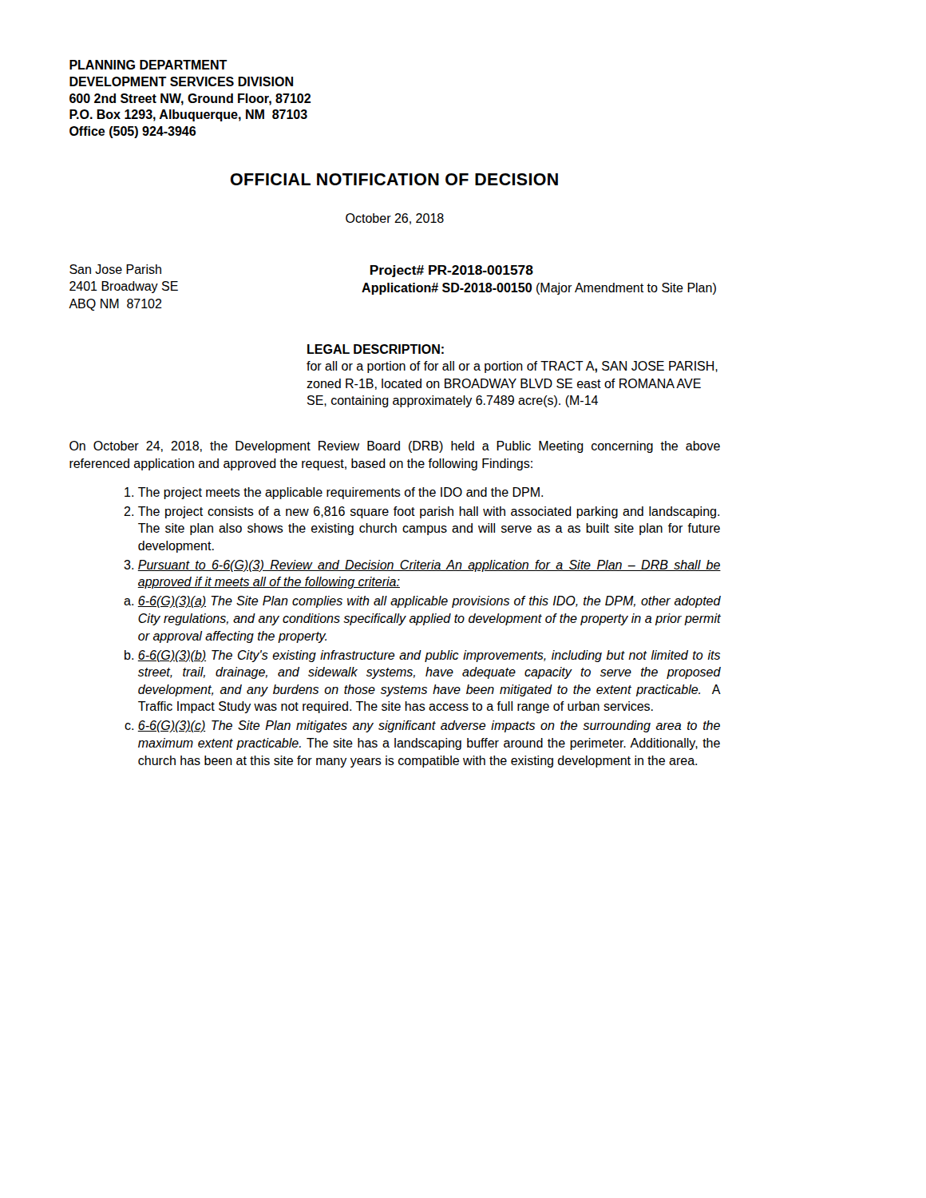PLANNING DEPARTMENT
DEVELOPMENT SERVICES DIVISION
600 2nd Street NW, Ground Floor, 87102
P.O. Box 1293, Albuquerque, NM 87103
Office (505) 924-3946
OFFICIAL NOTIFICATION OF DECISION
October 26, 2018
| San Jose Parish 2401 Broadway SE ABQ NM 87102 | Project# PR-2018-001578 Application# SD-2018-00150 (Major Amendment to Site Plan) |
LEGAL DESCRIPTION:
for all or a portion of for all or a portion of TRACT A, SAN JOSE PARISH, zoned R-1B, located on BROADWAY BLVD SE east of ROMANA AVE SE, containing approximately 6.7489 acre(s). (M-14
On October 24, 2018, the Development Review Board (DRB) held a Public Meeting concerning the above referenced application and approved the request, based on the following Findings:
The project meets the applicable requirements of the IDO and the DPM.
The project consists of a new 6,816 square foot parish hall with associated parking and landscaping. The site plan also shows the existing church campus and will serve as a as built site plan for future development.
Pursuant to 6-6(G)(3) Review and Decision Criteria An application for a Site Plan – DRB shall be approved if it meets all of the following criteria:
6-6(G)(3)(a) The Site Plan complies with all applicable provisions of this IDO, the DPM, other adopted City regulations, and any conditions specifically applied to development of the property in a prior permit or approval affecting the property.
6-6(G)(3)(b) The City's existing infrastructure and public improvements, including but not limited to its street, trail, drainage, and sidewalk systems, have adequate capacity to serve the proposed development, and any burdens on those systems have been mitigated to the extent practicable. A Traffic Impact Study was not required. The site has access to a full range of urban services.
6-6(G)(3)(c) The Site Plan mitigates any significant adverse impacts on the surrounding area to the maximum extent practicable. The site has a landscaping buffer around the perimeter. Additionally, the church has been at this site for many years is compatible with the existing development in the area.